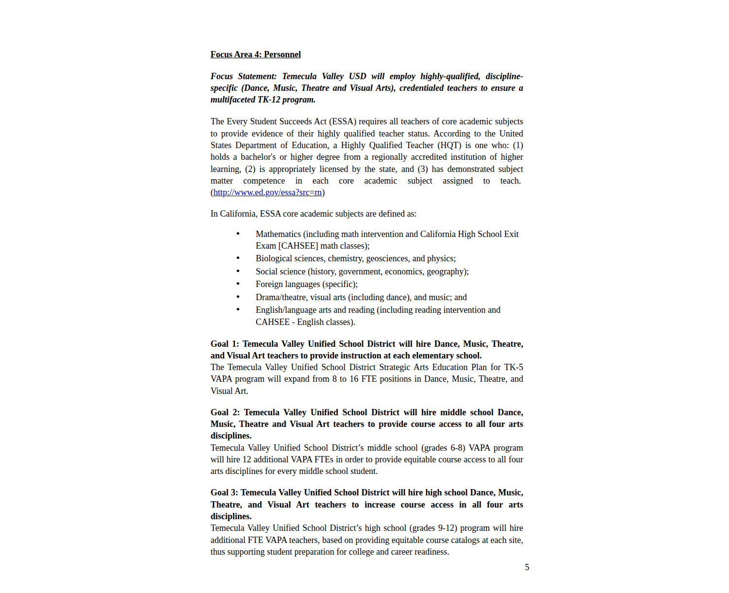Focus Area 4: Personnel
Focus Statement: Temecula Valley USD will employ highly-qualified, discipline-specific (Dance, Music, Theatre and Visual Arts), credentialed teachers to ensure a multifaceted TK-12 program.
The Every Student Succeeds Act (ESSA) requires all teachers of core academic subjects to provide evidence of their highly qualified teacher status. According to the United States Department of Education, a Highly Qualified Teacher (HQT) is one who: (1) holds a bachelor's or higher degree from a regionally accredited institution of higher learning, (2) is appropriately licensed by the state, and (3) has demonstrated subject matter competence in each core academic subject assigned to teach. (http://www.ed.gov/essa?src=rn)
In California, ESSA core academic subjects are defined as:
Mathematics (including math intervention and California High School Exit Exam [CAHSEE] math classes);
Biological sciences, chemistry, geosciences, and physics;
Social science (history, government, economics, geography);
Foreign languages (specific);
Drama/theatre, visual arts (including dance), and music; and
English/language arts and reading (including reading intervention and CAHSEE - English classes).
Goal 1: Temecula Valley Unified School District will hire Dance, Music, Theatre, and Visual Art teachers to provide instruction at each elementary school.
The Temecula Valley Unified School District Strategic Arts Education Plan for TK-5 VAPA program will expand from 8 to 16 FTE positions in Dance, Music, Theatre, and Visual Art.
Goal 2: Temecula Valley Unified School District will hire middle school Dance, Music, Theatre and Visual Art teachers to provide course access to all four arts disciplines.
Temecula Valley Unified School District’s middle school (grades 6-8) VAPA program will hire 12 additional VAPA FTEs in order to provide equitable course access to all four arts disciplines for every middle school student.
Goal 3: Temecula Valley Unified School District will hire high school Dance, Music, Theatre, and Visual Art teachers to increase course access in all four arts disciplines.
Temecula Valley Unified School District’s high school (grades 9-12) program will hire additional FTE VAPA teachers, based on providing equitable course catalogs at each site, thus supporting student preparation for college and career readiness.
5